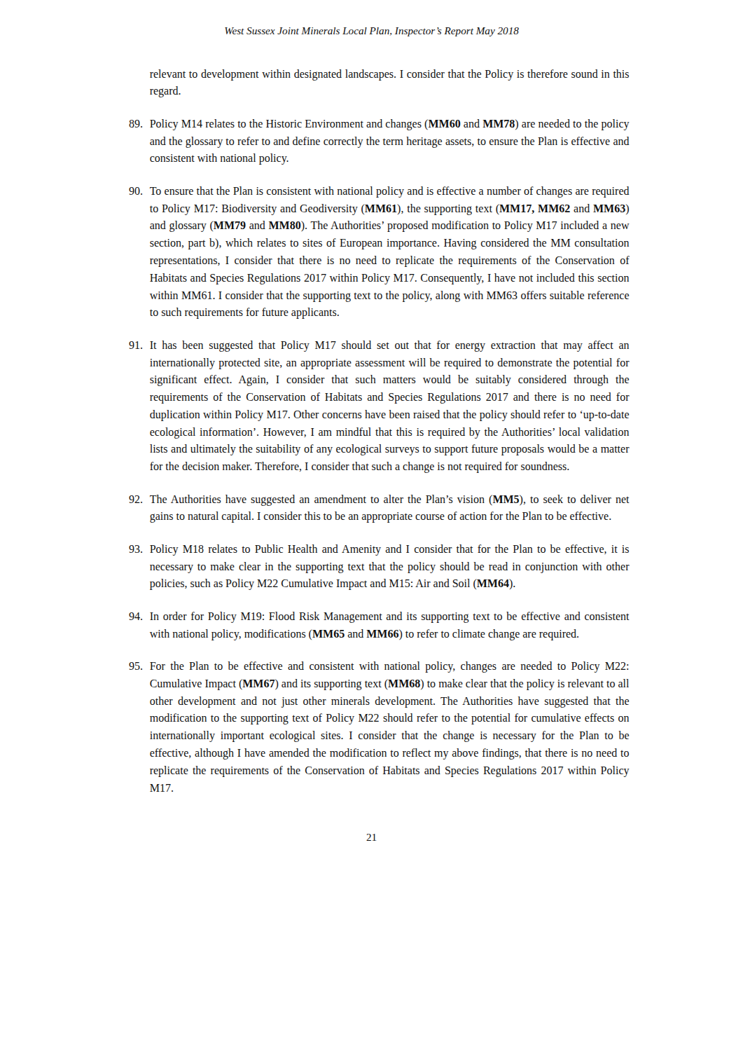West Sussex Joint Minerals Local Plan, Inspector’s Report May 2018
relevant to development within designated landscapes. I consider that the Policy is therefore sound in this regard.
Policy M14 relates to the Historic Environment and changes (MM60 and MM78) are needed to the policy and the glossary to refer to and define correctly the term heritage assets, to ensure the Plan is effective and consistent with national policy.
To ensure that the Plan is consistent with national policy and is effective a number of changes are required to Policy M17: Biodiversity and Geodiversity (MM61), the supporting text (MM17, MM62 and MM63) and glossary (MM79 and MM80). The Authorities’ proposed modification to Policy M17 included a new section, part b), which relates to sites of European importance. Having considered the MM consultation representations, I consider that there is no need to replicate the requirements of the Conservation of Habitats and Species Regulations 2017 within Policy M17. Consequently, I have not included this section within MM61. I consider that the supporting text to the policy, along with MM63 offers suitable reference to such requirements for future applicants.
It has been suggested that Policy M17 should set out that for energy extraction that may affect an internationally protected site, an appropriate assessment will be required to demonstrate the potential for significant effect. Again, I consider that such matters would be suitably considered through the requirements of the Conservation of Habitats and Species Regulations 2017 and there is no need for duplication within Policy M17. Other concerns have been raised that the policy should refer to ‘up-to-date ecological information’. However, I am mindful that this is required by the Authorities’ local validation lists and ultimately the suitability of any ecological surveys to support future proposals would be a matter for the decision maker. Therefore, I consider that such a change is not required for soundness.
The Authorities have suggested an amendment to alter the Plan’s vision (MM5), to seek to deliver net gains to natural capital. I consider this to be an appropriate course of action for the Plan to be effective.
Policy M18 relates to Public Health and Amenity and I consider that for the Plan to be effective, it is necessary to make clear in the supporting text that the policy should be read in conjunction with other policies, such as Policy M22 Cumulative Impact and M15: Air and Soil (MM64).
In order for Policy M19: Flood Risk Management and its supporting text to be effective and consistent with national policy, modifications (MM65 and MM66) to refer to climate change are required.
For the Plan to be effective and consistent with national policy, changes are needed to Policy M22: Cumulative Impact (MM67) and its supporting text (MM68) to make clear that the policy is relevant to all other development and not just other minerals development. The Authorities have suggested that the modification to the supporting text of Policy M22 should refer to the potential for cumulative effects on internationally important ecological sites. I consider that the change is necessary for the Plan to be effective, although I have amended the modification to reflect my above findings, that there is no need to replicate the requirements of the Conservation of Habitats and Species Regulations 2017 within Policy M17.
21